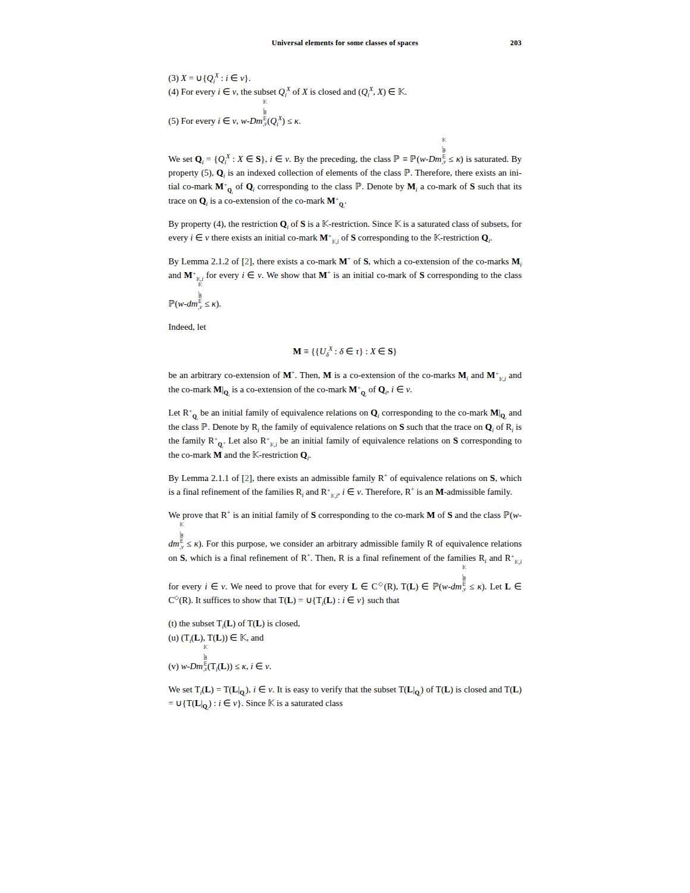Universal elements for some classes of spaces 203
(3) X = ∪{QiX : i ∈ ν}.
(4) For every i ∈ ν, the subset QiX of X is closed and (QiX, X) ∈ 𝕂.
(5) For every i ∈ ν, w-Dm 𝕂,𝔹 𝔼,ν(QiX) ≤ κ.
We set Qi = {QiX : X ∈ S}, i ∈ ν. By the preceding, the class ℙ ≡ ℙ(w-Dm 𝕂,𝔹 𝔼,ν ≤ κ) is saturated. By property (5), Qi is an indexed collection of elements of the class ℙ. Therefore, there exists an initial co-mark M+Qi of Qi corresponding to the class ℙ. Denote by Mi a co-mark of S such that its trace on Qi is a co-extension of the co-mark M+Qi.
By property (4), the restriction Qi of S is a 𝕂-restriction. Since 𝕂 is a saturated class of subsets, for every i ∈ ν there exists an initial co-mark M+𝕂,i of S corresponding to the 𝕂-restriction Qi.
By Lemma 2.1.2 of [2], there exists a co-mark M+ of S, which a co-extension of the co-marks Mi and M+𝕂,i for every i ∈ ν. We show that M+ is an initial co-mark of S corresponding to the class ℙ(w-dm 𝕂,𝔹 𝔼,ν ≤ κ).
Indeed, let
M ≡ {{UδX : δ ∈ τ} : X ∈ S}
be an arbitrary co-extension of M+. Then, M is a co-extension of the co-marks Mi and M+𝕂,i and the co-mark M|Qi is a co-extension of the co-mark M+Qi of Qi, i ∈ ν.
Let R+Qi be an initial family of equivalence relations on Qi corresponding to the co-mark M|Qi and the class ℙ. Denote by Ri the family of equivalence relations on S such that the trace on Qi of Ri is the family R+Qi. Let also R+𝕂,i be an initial family of equivalence relations on S corresponding to the co-mark M and the 𝕂-restriction Qi.
By Lemma 2.1.1 of [2], there exists an admissible family R+ of equivalence relations on S, which is a final refinement of the families Ri and R+𝕂,i, i ∈ ν. Therefore, R+ is an M-admissible family.
We prove that R+ is an initial family of S corresponding to the co-mark M of S and the class ℙ(w-dm 𝕂,𝔹 𝔼,ν ≤ κ). For this purpose, we consider an arbitrary admissible family R of equivalence relations on S, which is a final refinement of R+. Then, R is a final refinement of the families Ri and R+𝕂,i for every i ∈ ν. We need to prove that for every L ∈ C◇(R), T(L) ∈ ℙ(w-dm 𝕂,𝔹 𝔼,ν ≤ κ). Let L ∈ C◇(R). It suffices to show that T(L) = ∪{Ti(L) : i ∈ ν} such that
(t) the subset Ti(L) of T(L) is closed,
(u) (Ti(L), T(L)) ∈ 𝕂, and
(v) w-Dm 𝕂,𝔹 𝔼,ν(Ti(L)) ≤ κ, i ∈ ν.
We set Ti(L) = T(L|Qi), i ∈ ν. It is easy to verify that the subset T(L|Qi) of T(L) is closed and T(L) = ∪{T(L|Qi) : i ∈ ν}. Since 𝕂 is a saturated class